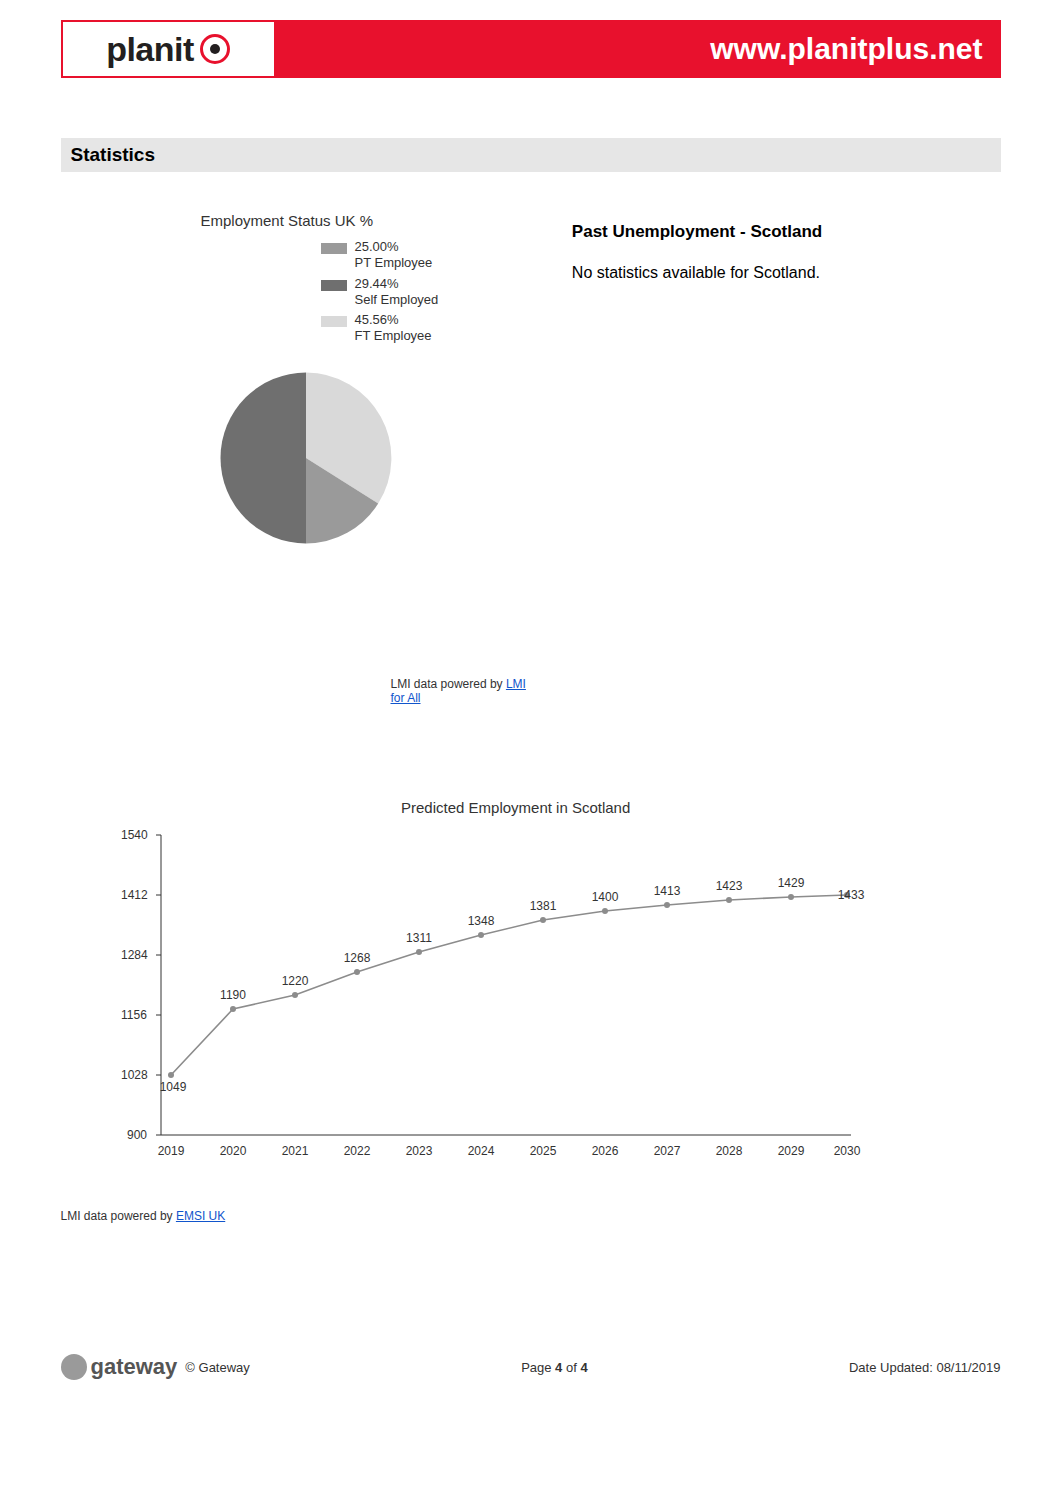planit
www.planitplus.net
Statistics
Employment Status UK %
25.00%
PT Employee
29.44%
Self Employed
45.56%
FT Employee
LMI data powered by LMI for All
Past Unemployment - Scotland
No statistics available for Scotland.
Predicted Employment in Scotland 1540 1412 1284 1156 1028 900 2019 2020 2021 2022 2023 2024 2025 2026 2027 2028 2029 2030 1049 1190 1220 1268 1311 1348 1381 1400 1413 1423 1429 1433
LMI data powered by EMSI UK
gateway © Gateway
Page 4 of 4
Date Updated: 08/11/2019